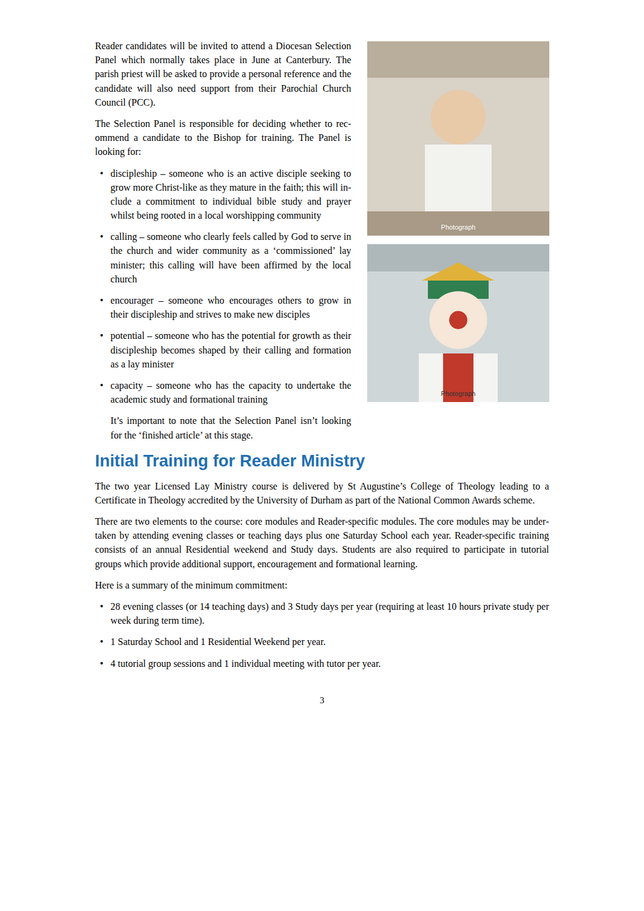Reader candidates will be invited to attend a Diocesan Selection Panel which normally takes place in June at Canterbury. The parish priest will be asked to provide a personal reference and the candidate will also need support from their Parochial Church Council (PCC).
The Selection Panel is responsible for deciding whether to recommend a candidate to the Bishop for training. The Panel is looking for:
discipleship – someone who is an active disciple seeking to grow more Christ-like as they mature in the faith; this will include a commitment to individual bible study and prayer whilst being rooted in a local worshipping community
calling – someone who clearly feels called by God to serve in the church and wider community as a ‘commissioned’ lay minister; this calling will have been affirmed by the local church
encourager – someone who encourages others to grow in their discipleship and strives to make new disciples
potential – someone who has the potential for growth as their discipleship becomes shaped by their calling and formation as a lay minister
capacity – someone who has the capacity to undertake the academic study and formational training
It’s important to note that the Selection Panel isn’t looking for the ‘finished article’ at this stage.
Initial Training for Reader Ministry
The two year Licensed Lay Ministry course is delivered by St Augustine’s College of Theology leading to a Certificate in Theology accredited by the University of Durham as part of the National Common Awards scheme.
There are two elements to the course: core modules and Reader-specific modules. The core modules may be undertaken by attending evening classes or teaching days plus one Saturday School each year. Reader-specific training consists of an annual Residential weekend and Study days. Students are also required to participate in tutorial groups which provide additional support, encouragement and formational learning.
Here is a summary of the minimum commitment:
28 evening classes (or 14 teaching days) and 3 Study days per year (requiring at least 10 hours private study per week during term time).
1 Saturday School and 1 Residential Weekend per year.
4 tutorial group sessions and 1 individual meeting with tutor per year.
3